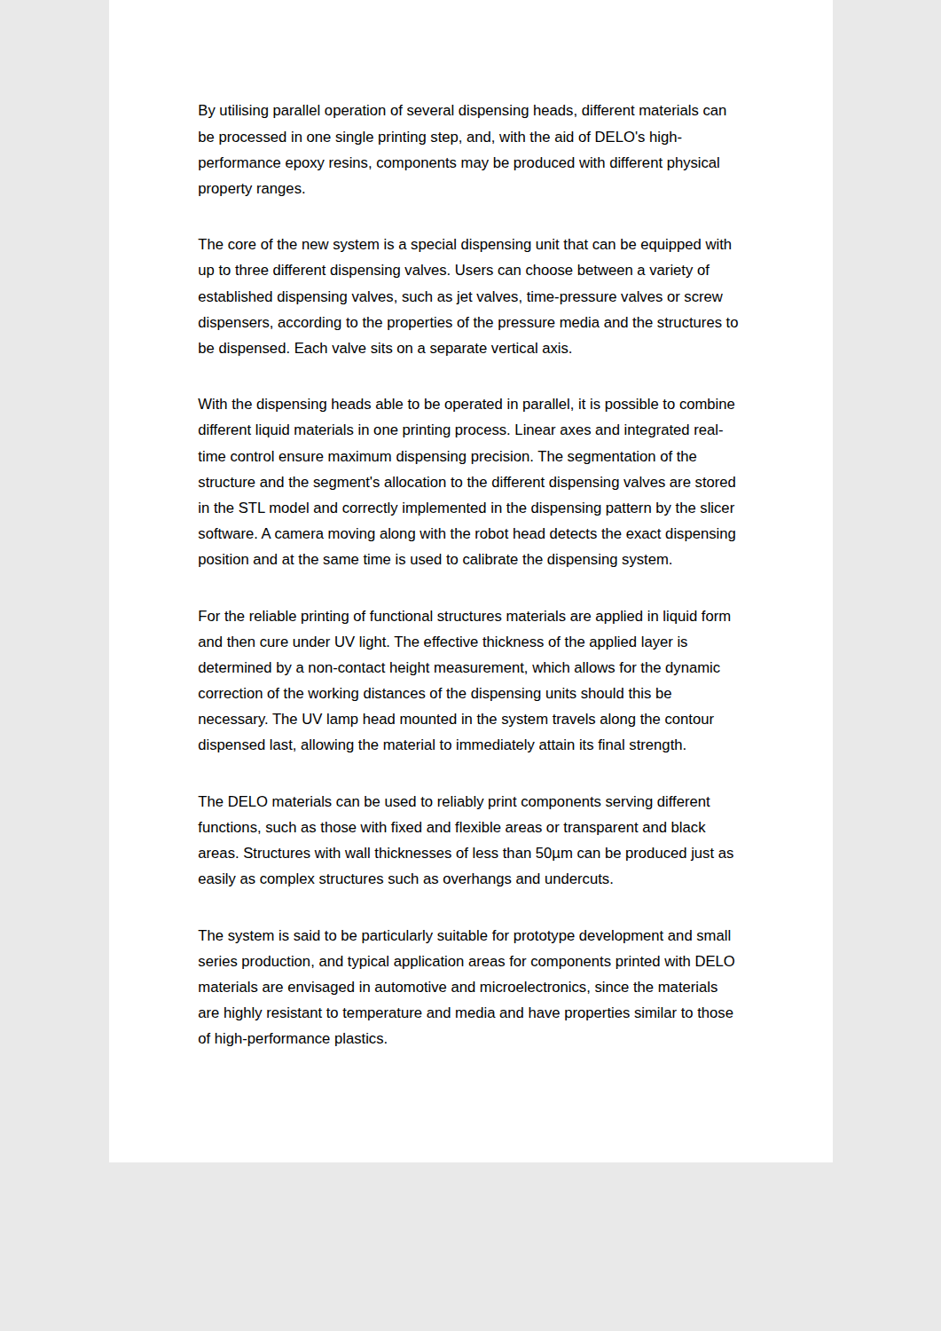By utilising parallel operation of several dispensing heads, different materials can be processed in one single printing step, and, with the aid of DELO's high-performance epoxy resins, components may be produced with different physical property ranges.
The core of the new system is a special dispensing unit that can be equipped with up to three different dispensing valves. Users can choose between a variety of established dispensing valves, such as jet valves, time-pressure valves or screw dispensers, according to the properties of the pressure media and the structures to be dispensed. Each valve sits on a separate vertical axis.
With the dispensing heads able to be operated in parallel, it is possible to combine different liquid materials in one printing process. Linear axes and integrated real-time control ensure maximum dispensing precision. The segmentation of the structure and the segment's allocation to the different dispensing valves are stored in the STL model and correctly implemented in the dispensing pattern by the slicer software. A camera moving along with the robot head detects the exact dispensing position and at the same time is used to calibrate the dispensing system.
For the reliable printing of functional structures materials are applied in liquid form and then cure under UV light. The effective thickness of the applied layer is determined by a non-contact height measurement, which allows for the dynamic correction of the working distances of the dispensing units should this be necessary. The UV lamp head mounted in the system travels along the contour dispensed last, allowing the material to immediately attain its final strength.
The DELO materials can be used to reliably print components serving different functions, such as those with fixed and flexible areas or transparent and black areas. Structures with wall thicknesses of less than 50µm can be produced just as easily as complex structures such as overhangs and undercuts.
The system is said to be particularly suitable for prototype development and small series production, and typical application areas for components printed with DELO materials are envisaged in automotive and microelectronics, since the materials are highly resistant to temperature and media and have properties similar to those of high-performance plastics.